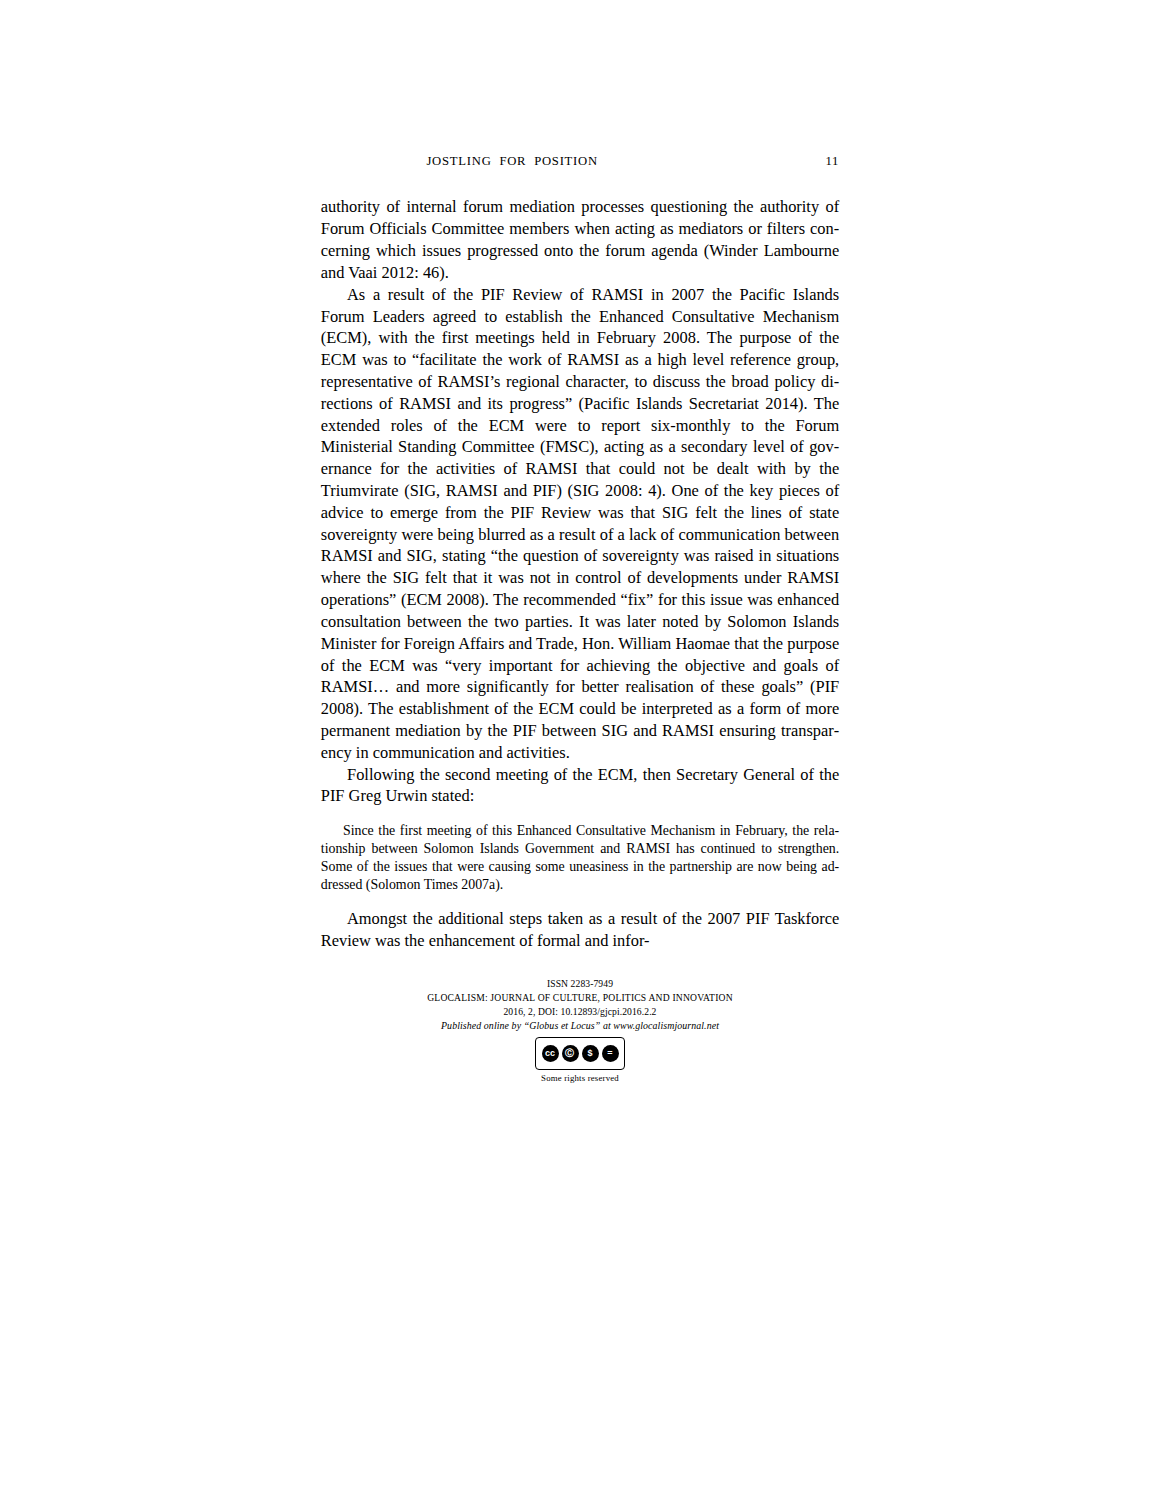JOSTLING FOR POSITION 11
authority of internal forum mediation processes questioning the authority of Forum Officials Committee members when acting as mediators or filters concerning which issues progressed onto the forum agenda (Winder Lambourne and Vaai 2012: 46).
As a result of the PIF Review of RAMSI in 2007 the Pacific Islands Forum Leaders agreed to establish the Enhanced Consultative Mechanism (ECM), with the first meetings held in February 2008. The purpose of the ECM was to “facilitate the work of RAMSI as a high level reference group, representative of RAMSI’s regional character, to discuss the broad policy directions of RAMSI and its progress” (Pacific Islands Secretariat 2014). The extended roles of the ECM were to report six-monthly to the Forum Ministerial Standing Committee (FMSC), acting as a secondary level of governance for the activities of RAMSI that could not be dealt with by the Triumvirate (SIG, RAMSI and PIF) (SIG 2008: 4). One of the key pieces of advice to emerge from the PIF Review was that SIG felt the lines of state sovereignty were being blurred as a result of a lack of communication between RAMSI and SIG, stating “the question of sovereignty was raised in situations where the SIG felt that it was not in control of developments under RAMSI operations” (ECM 2008). The recommended “fix” for this issue was enhanced consultation between the two parties. It was later noted by Solomon Islands Minister for Foreign Affairs and Trade, Hon. William Haomae that the purpose of the ECM was “very important for achieving the objective and goals of RAMSI… and more significantly for better realisation of these goals” (PIF 2008). The establishment of the ECM could be interpreted as a form of more permanent mediation by the PIF between SIG and RAMSI ensuring transparency in communication and activities.
Following the second meeting of the ECM, then Secretary General of the PIF Greg Urwin stated:
Since the first meeting of this Enhanced Consultative Mechanism in February, the relationship between Solomon Islands Government and RAMSI has continued to strengthen. Some of the issues that were causing some uneasiness in the partnership are now being addressed (Solomon Times 2007a).
Amongst the additional steps taken as a result of the 2007 PIF Taskforce Review was the enhancement of formal and infor-
ISSN 2283-7949
GLOCALISM: JOURNAL OF CULTURE, POLITICS AND INNOVATION
2016, 2, DOI: 10.12893/gjcpi.2016.2.2
Published online by “Globus et Locus” at www.glocalismjournal.net
cc Ⓒ $ =
Some rights reserved